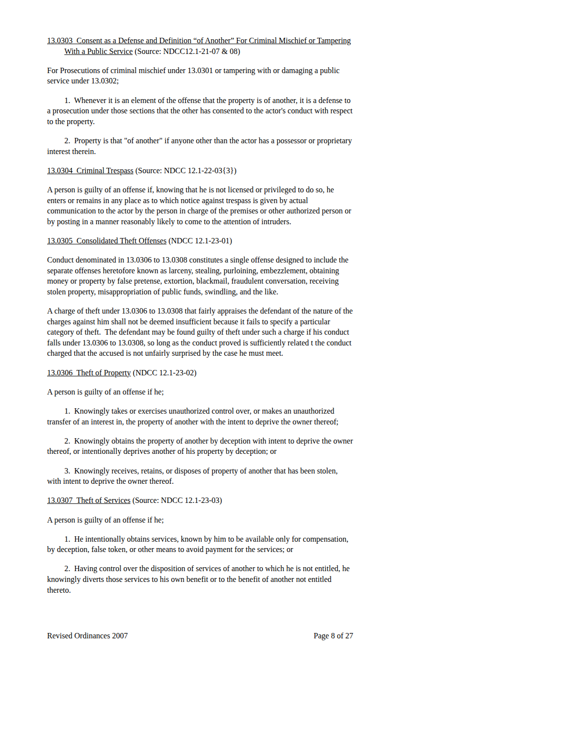13.0303 Consent as a Defense and Definition “of Another” For Criminal Mischief or Tampering
With a Public Service (Source: NDCC12.1-21-07 & 08)
For Prosecutions of criminal mischief under 13.0301 or tampering with or damaging a public service under 13.0302;
1. Whenever it is an element of the offense that the property is of another, it is a defense to a prosecution under those sections that the other has consented to the actor's conduct with respect to the property.
2. Property is that "of another" if anyone other than the actor has a possessor or proprietary interest therein.
13.0304 Criminal Trespass (Source: NDCC 12.1-22-03{3})
A person is guilty of an offense if, knowing that he is not licensed or privileged to do so, he enters or remains in any place as to which notice against trespass is given by actual communication to the actor by the person in charge of the premises or other authorized person or by posting in a manner reasonably likely to come to the attention of intruders.
13.0305 Consolidated Theft Offenses (NDCC 12.1-23-01)
Conduct denominated in 13.0306 to 13.0308 constitutes a single offense designed to include the separate offenses heretofore known as larceny, stealing, purloining, embezzlement, obtaining money or property by false pretense, extortion, blackmail, fraudulent conversation, receiving stolen property, misappropriation of public funds, swindling, and the like.
A charge of theft under 13.0306 to 13.0308 that fairly appraises the defendant of the nature of the charges against him shall not be deemed insufficient because it fails to specify a particular category of theft. The defendant may be found guilty of theft under such a charge if his conduct falls under 13.0306 to 13.0308, so long as the conduct proved is sufficiently related t the conduct charged that the accused is not unfairly surprised by the case he must meet.
13.0306 Theft of Property (NDCC 12.1-23-02)
A person is guilty of an offense if he;
1. Knowingly takes or exercises unauthorized control over, or makes an unauthorized transfer of an interest in, the property of another with the intent to deprive the owner thereof;
2. Knowingly obtains the property of another by deception with intent to deprive the owner thereof, or intentionally deprives another of his property by deception; or
3. Knowingly receives, retains, or disposes of property of another that has been stolen, with intent to deprive the owner thereof.
13.0307 Theft of Services (Source: NDCC 12.1-23-03)
A person is guilty of an offense if he;
1. He intentionally obtains services, known by him to be available only for compensation, by deception, false token, or other means to avoid payment for the services; or
2. Having control over the disposition of services of another to which he is not entitled, he knowingly diverts those services to his own benefit or to the benefit of another not entitled thereto.
Revised Ordinances 2007 Page 8 of 27